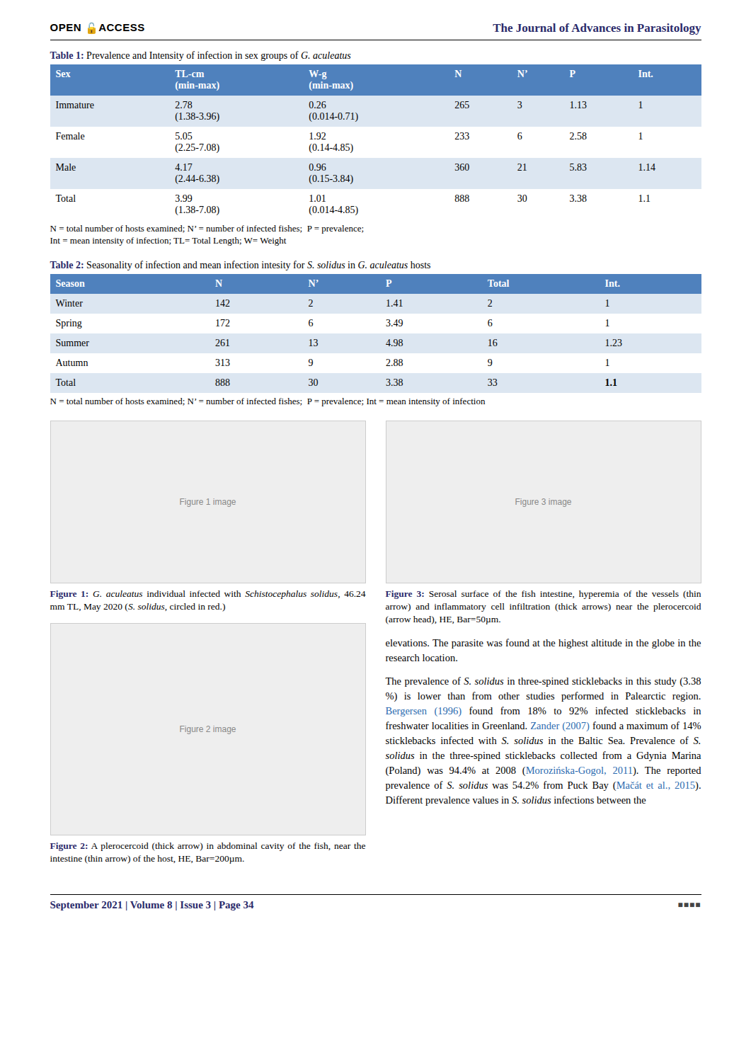OPEN 🔓ACCESS
The Journal of Advances in Parasitology
Table 1: Prevalence and Intensity of infection in sex groups of G. aculeatus
| Sex | TL-cm (min-max) | W-g (min-max) | N | N’ | P | Int. |
| --- | --- | --- | --- | --- | --- | --- |
| Immature | 2.78 (1.38-3.96) | 0.26 (0.014-0.71) | 265 | 3 | 1.13 | 1 |
| Female | 5.05 (2.25-7.08) | 1.92 (0.14-4.85) | 233 | 6 | 2.58 | 1 |
| Male | 4.17 (2.44-6.38) | 0.96 (0.15-3.84) | 360 | 21 | 5.83 | 1.14 |
| Total | 3.99 (1.38-7.08) | 1.01 (0.014-4.85) | 888 | 30 | 3.38 | 1.1 |
N = total number of hosts examined; N’ = number of infected fishes; P = prevalence;
Int = mean intensity of infection; TL= Total Length; W= Weight
Table 2: Seasonality of infection and mean infection intesity for S. solidus in G. aculeatus hosts
| Season | N | N’ | P | Total | Int. |
| --- | --- | --- | --- | --- | --- |
| Winter | 142 | 2 | 1.41 | 2 | 1 |
| Spring | 172 | 6 | 3.49 | 6 | 1 |
| Summer | 261 | 13 | 4.98 | 16 | 1.23 |
| Autumn | 313 | 9 | 2.88 | 9 | 1 |
| Total | 888 | 30 | 3.38 | 33 | 1.1 |
N = total number of hosts examined; N’ = number of infected fishes; P = prevalence; Int = mean intensity of infection
Figure 1 image
Figure 1: G. aculeatus individual infected with Schistocephalus solidus, 46.24 mm TL, May 2020 (S. solidus, circled in red.)
Figure 2 image
Figure 2: A plerocercoid (thick arrow) in abdominal cavity of the fish, near the intestine (thin arrow) of the host, HE, Bar=200µm.
Figure 3 image
Figure 3: Serosal surface of the fish intestine, hyperemia of the vessels (thin arrow) and inflammatory cell infiltration (thick arrows) near the plerocercoid (arrow head), HE, Bar=50µm.
elevations. The parasite was found at the highest altitude in the globe in the research location.
The prevalence of S. solidus in three-spined sticklebacks in this study (3.38 %) is lower than from other studies performed in Palearctic region. Bergersen (1996) found from 18% to 92% infected sticklebacks in freshwater localities in Greenland. Zander (2007) found a maximum of 14% sticklebacks infected with S. solidus in the Baltic Sea. Prevalence of S. solidus in the three-spined sticklebacks collected from a Gdynia Marina (Poland) was 94.4% at 2008 (Morozińska-Gogol, 2011). The reported prevalence of S. solidus was 54.2% from Puck Bay (Mačát et al., 2015). Different prevalence values in S. solidus infections between the
September 2021 | Volume 8 | Issue 3 | Page 34
■■■■